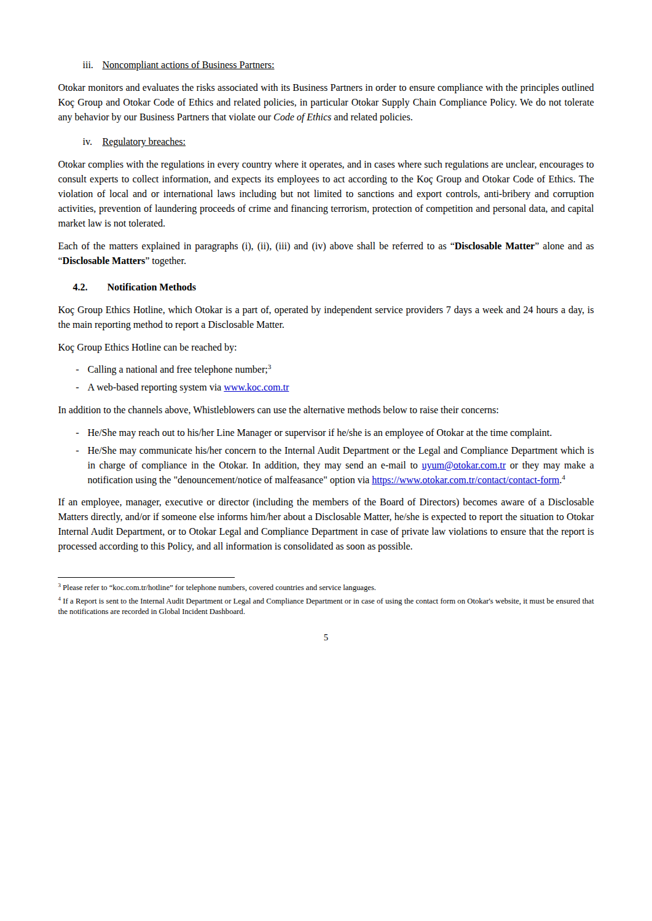iii. Noncompliant actions of Business Partners:
Otokar monitors and evaluates the risks associated with its Business Partners in order to ensure compliance with the principles outlined Koç Group and Otokar Code of Ethics and related policies, in particular Otokar Supply Chain Compliance Policy. We do not tolerate any behavior by our Business Partners that violate our Code of Ethics and related policies.
iv. Regulatory breaches:
Otokar complies with the regulations in every country where it operates, and in cases where such regulations are unclear, encourages to consult experts to collect information, and expects its employees to act according to the Koç Group and Otokar Code of Ethics. The violation of local and or international laws including but not limited to sanctions and export controls, anti-bribery and corruption activities, prevention of laundering proceeds of crime and financing terrorism, protection of competition and personal data, and capital market law is not tolerated.
Each of the matters explained in paragraphs (i), (ii), (iii) and (iv) above shall be referred to as “Disclosable Matter” alone and as “Disclosable Matters” together.
4.2. Notification Methods
Koç Group Ethics Hotline, which Otokar is a part of, operated by independent service providers 7 days a week and 24 hours a day, is the main reporting method to report a Disclosable Matter.
Koç Group Ethics Hotline can be reached by:
Calling a national and free telephone number;3
A web-based reporting system via www.koc.com.tr
In addition to the channels above, Whistleblowers can use the alternative methods below to raise their concerns:
He/She may reach out to his/her Line Manager or supervisor if he/she is an employee of Otokar at the time complaint.
He/She may communicate his/her concern to the Internal Audit Department or the Legal and Compliance Department which is in charge of compliance in the Otokar. In addition, they may send an e-mail to uyum@otokar.com.tr or they may make a notification using the "denouncement/notice of malfeasance" option via https://www.otokar.com.tr/contact/contact-form.4
If an employee, manager, executive or director (including the members of the Board of Directors) becomes aware of a Disclosable Matters directly, and/or if someone else informs him/her about a Disclosable Matter, he/she is expected to report the situation to Otokar Internal Audit Department, or to Otokar Legal and Compliance Department in case of private law violations to ensure that the report is processed according to this Policy, and all information is consolidated as soon as possible.
3 Please refer to “koc.com.tr/hotline” for telephone numbers, covered countries and service languages.
4 If a Report is sent to the Internal Audit Department or Legal and Compliance Department or in case of using the contact form on Otokar's website, it must be ensured that the notifications are recorded in Global Incident Dashboard.
5